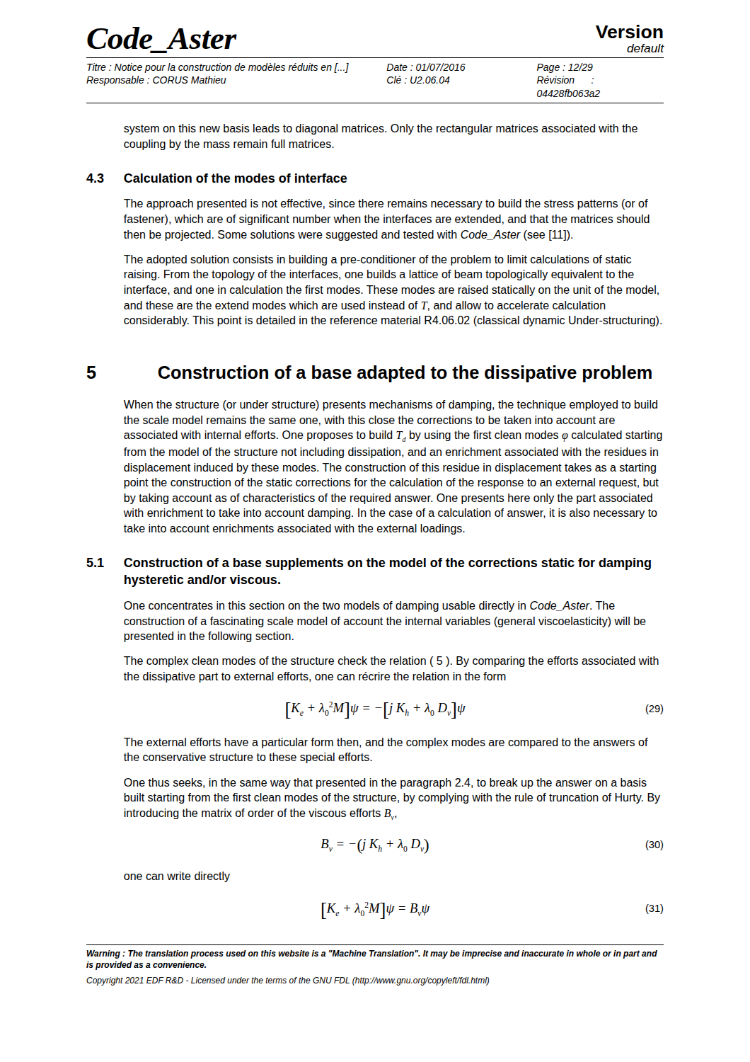Version
default
Code_Aster
| Titre : Notice pour la construction de modèles réduits en [...] | Date : 01/07/2016 | Page : 12/29 |
| Responsable : CORUS Mathieu | Clé : U2.06.04 | Révision : |
| | | 04428fb063a2 |
system on this new basis leads to diagonal matrices. Only the rectangular matrices associated with the coupling by the mass remain full matrices.
4.3 Calculation of the modes of interface
The approach presented is not effective, since there remains necessary to build the stress patterns (or of fastener), which are of significant number when the interfaces are extended, and that the matrices should then be projected. Some solutions were suggested and tested with Code_Aster (see [11]).
The adopted solution consists in building a pre-conditioner of the problem to limit calculations of static raising. From the topology of the interfaces, one builds a lattice of beam topologically equivalent to the interface, and one in calculation the first modes. These modes are raised statically on the unit of the model, and these are the extend modes which are used instead of T, and allow to accelerate calculation considerably. This point is detailed in the reference material R4.06.02 (classical dynamic Under-structuring).
5 Construction of a base adapted to the dissipative problem
When the structure (or under structure) presents mechanisms of damping, the technique employed to build the scale model remains the same one, with this close the corrections to be taken into account are associated with internal efforts. One proposes to build Td by using the first clean modes φ calculated starting from the model of the structure not including dissipation, and an enrichment associated with the residues in displacement induced by these modes. The construction of this residue in displacement takes as a starting point the construction of the static corrections for the calculation of the response to an external request, but by taking account as of characteristics of the required answer. One presents here only the part associated with enrichment to take into account damping. In the case of a calculation of answer, it is also necessary to take into account enrichments associated with the external loadings.
5.1 Construction of a base supplements on the model of the corrections static for damping hysteretic and/or viscous.
One concentrates in this section on the two models of damping usable directly in Code_Aster. The construction of a fascinating scale model of account the internal variables (general viscoelasticity) will be presented in the following section.
The complex clean modes of the structure check the relation ( 5 ). By comparing the efforts associated with the dissipative part to external efforts, one can récrire the relation in the form
[Ke + λ02M] ψ = −[j Kh + λ0 Dv] ψ (29)
The external efforts have a particular form then, and the complex modes are compared to the answers of the conservative structure to these special efforts.
One thus seeks, in the same way that presented in the paragraph 2.4, to break up the answer on a basis built starting from the first clean modes of the structure, by complying with the rule of truncation of Hurty. By introducing the matrix of order of the viscous efforts Bv,
Bv = −(j Kh + λ0 Dv) (30)
one can write directly
[Ke + λ02M] ψ = Bvψ (31)
Warning : The translation process used on this website is a "Machine Translation". It may be imprecise and inaccurate in whole or in part and is provided as a convenience.
Copyright 2021 EDF R&D - Licensed under the terms of the GNU FDL (http://www.gnu.org/copyleft/fdl.html)